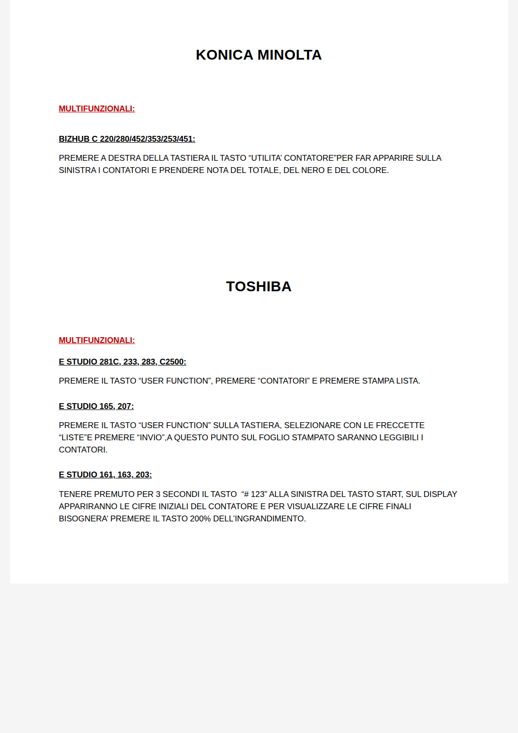KONICA MINOLTA
MULTIFUNZIONALI:
BIZHUB C 220/280/452/353/253/451:
PREMERE A DESTRA DELLA TASTIERA IL TASTO “UTILITA’ CONTATORE”PER FAR APPARIRE SULLA SINISTRA I CONTATORI E PRENDERE NOTA DEL TOTALE, DEL NERO E DEL COLORE.
TOSHIBA
MULTIFUNZIONALI:
E STUDIO 281C, 233, 283, C2500:
PREMERE IL TASTO “USER FUNCTION”, PREMERE “CONTATORI” E PREMERE STAMPA LISTA.
E STUDIO 165, 207:
PREMERE IL TASTO “USER FUNCTION” SULLA TASTIERA, SELEZIONARE CON LE FRECCETTE “LISTE”E PREMERE “INVIO”,A QUESTO PUNTO SUL FOGLIO STAMPATO SARANNO LEGGIBILI I CONTATORI.
E STUDIO 161, 163, 203:
TENERE PREMUTO PER 3 SECONDI IL TASTO “# 123” ALLA SINISTRA DEL TASTO START, SUL DISPLAY APPARIRANNO LE CIFRE INIZIALI DEL CONTATORE E PER VISUALIZZARE LE CIFRE FINALI BISOGNERA’ PREMERE IL TASTO 200% DELL’INGRANDIMENTO.